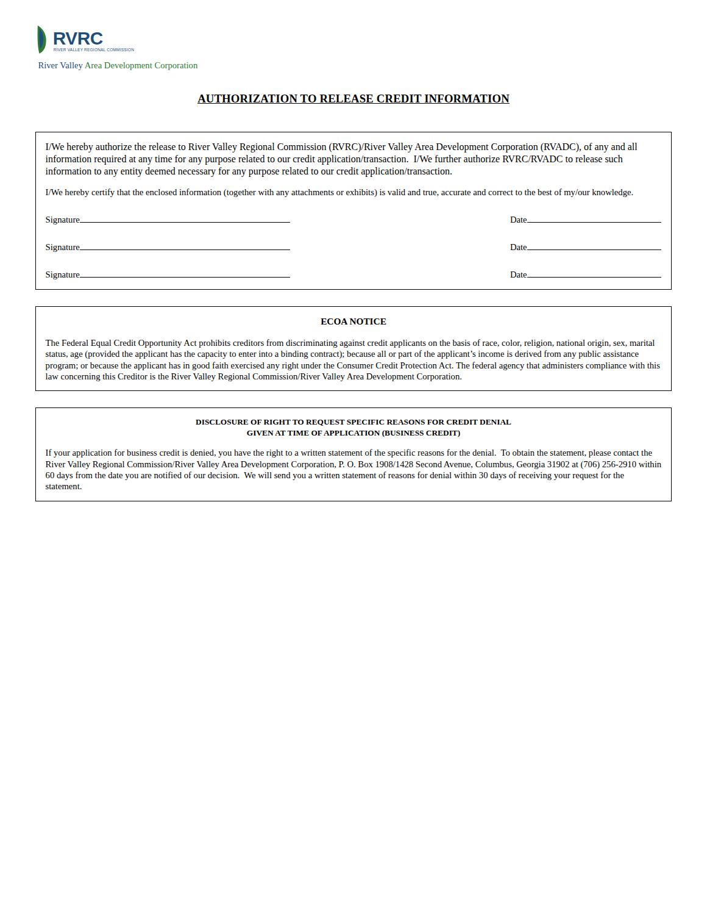RVRC RIVER VALLEY REGIONAL COMMISSION
River Valley Area Development Corporation
AUTHORIZATION TO RELEASE CREDIT INFORMATION
I/We hereby authorize the release to River Valley Regional Commission (RVRC)/River Valley Area Development Corporation (RVADC), of any and all information required at any time for any purpose related to our credit application/transaction. I/We further authorize RVRC/RVADC to release such information to any entity deemed necessary for any purpose related to our credit application/transaction.
I/We hereby certify that the enclosed information (together with any attachments or exhibits) is valid and true, accurate and correct to the best of my/our knowledge.
Signature Date
Signature Date
Signature Date
ECOA NOTICE
The Federal Equal Credit Opportunity Act prohibits creditors from discriminating against credit applicants on the basis of race, color, religion, national origin, sex, marital status, age (provided the applicant has the capacity to enter into a binding contract); because all or part of the applicant’s income is derived from any public assistance program; or because the applicant has in good faith exercised any right under the Consumer Credit Protection Act. The federal agency that administers compliance with this law concerning this Creditor is the River Valley Regional Commission/River Valley Area Development Corporation.
DISCLOSURE OF RIGHT TO REQUEST SPECIFIC REASONS FOR CREDIT DENIAL
GIVEN AT TIME OF APPLICATION (BUSINESS CREDIT)
If your application for business credit is denied, you have the right to a written statement of the specific reasons for the denial. To obtain the statement, please contact the River Valley Regional Commission/River Valley Area Development Corporation, P. O. Box 1908/1428 Second Avenue, Columbus, Georgia 31902 at (706) 256-2910 within 60 days from the date you are notified of our decision. We will send you a written statement of reasons for denial within 30 days of receiving your request for the statement.